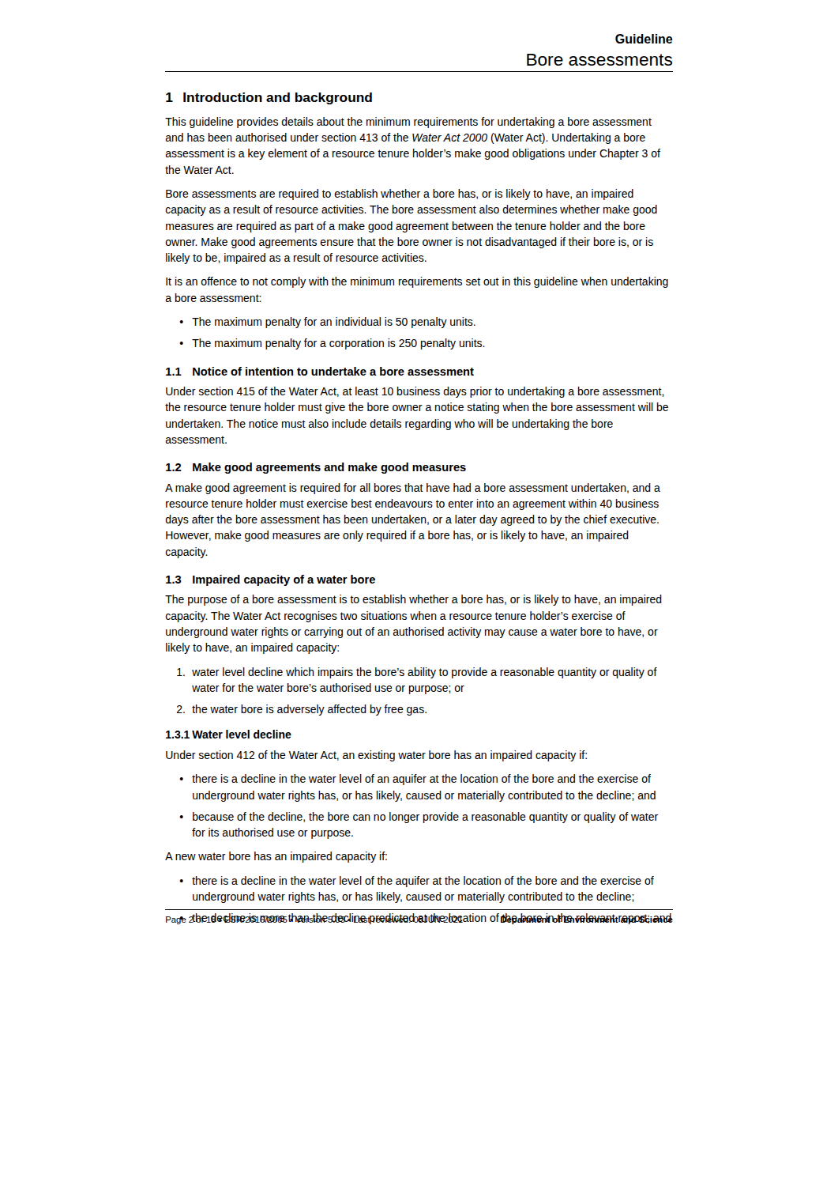Guideline
Bore assessments
1 Introduction and background
This guideline provides details about the minimum requirements for undertaking a bore assessment and has been authorised under section 413 of the Water Act 2000 (Water Act). Undertaking a bore assessment is a key element of a resource tenure holder’s make good obligations under Chapter 3 of the Water Act.
Bore assessments are required to establish whether a bore has, or is likely to have, an impaired capacity as a result of resource activities. The bore assessment also determines whether make good measures are required as part of a make good agreement between the tenure holder and the bore owner. Make good agreements ensure that the bore owner is not disadvantaged if their bore is, or is likely to be, impaired as a result of resource activities.
It is an offence to not comply with the minimum requirements set out in this guideline when undertaking a bore assessment:
The maximum penalty for an individual is 50 penalty units.
The maximum penalty for a corporation is 250 penalty units.
1.1 Notice of intention to undertake a bore assessment
Under section 415 of the Water Act, at least 10 business days prior to undertaking a bore assessment, the resource tenure holder must give the bore owner a notice stating when the bore assessment will be undertaken. The notice must also include details regarding who will be undertaking the bore assessment.
1.2 Make good agreements and make good measures
A make good agreement is required for all bores that have had a bore assessment undertaken, and a resource tenure holder must exercise best endeavours to enter into an agreement within 40 business days after the bore assessment has been undertaken, or a later day agreed to by the chief executive. However, make good measures are only required if a bore has, or is likely to have, an impaired capacity.
1.3 Impaired capacity of a water bore
The purpose of a bore assessment is to establish whether a bore has, or is likely to have, an impaired capacity. The Water Act recognises two situations when a resource tenure holder’s exercise of underground water rights or carrying out of an authorised activity may cause a water bore to have, or likely to have, an impaired capacity:
water level decline which impairs the bore’s ability to provide a reasonable quantity or quality of water for the water bore’s authorised use or purpose; or
the water bore is adversely affected by free gas.
1.3.1 Water level decline
Under section 412 of the Water Act, an existing water bore has an impaired capacity if:
there is a decline in the water level of an aquifer at the location of the bore and the exercise of underground water rights has, or has likely, caused or materially contributed to the decline; and
because of the decline, the bore can no longer provide a reasonable quantity or quality of water for its authorised use or purpose.
A new water bore has an impaired capacity if:
there is a decline in the water level of the aquifer at the location of the bore and the exercise of underground water rights has, or has likely, caused or materially contributed to the decline;
the decline is more than the decline predicted at the location of the bore in the relevant report; and
Page 2 of 18 • ESR/2016/2005 • Version 5.03 • Last reviewed: 08JUN 2021
Department of Environment and Science